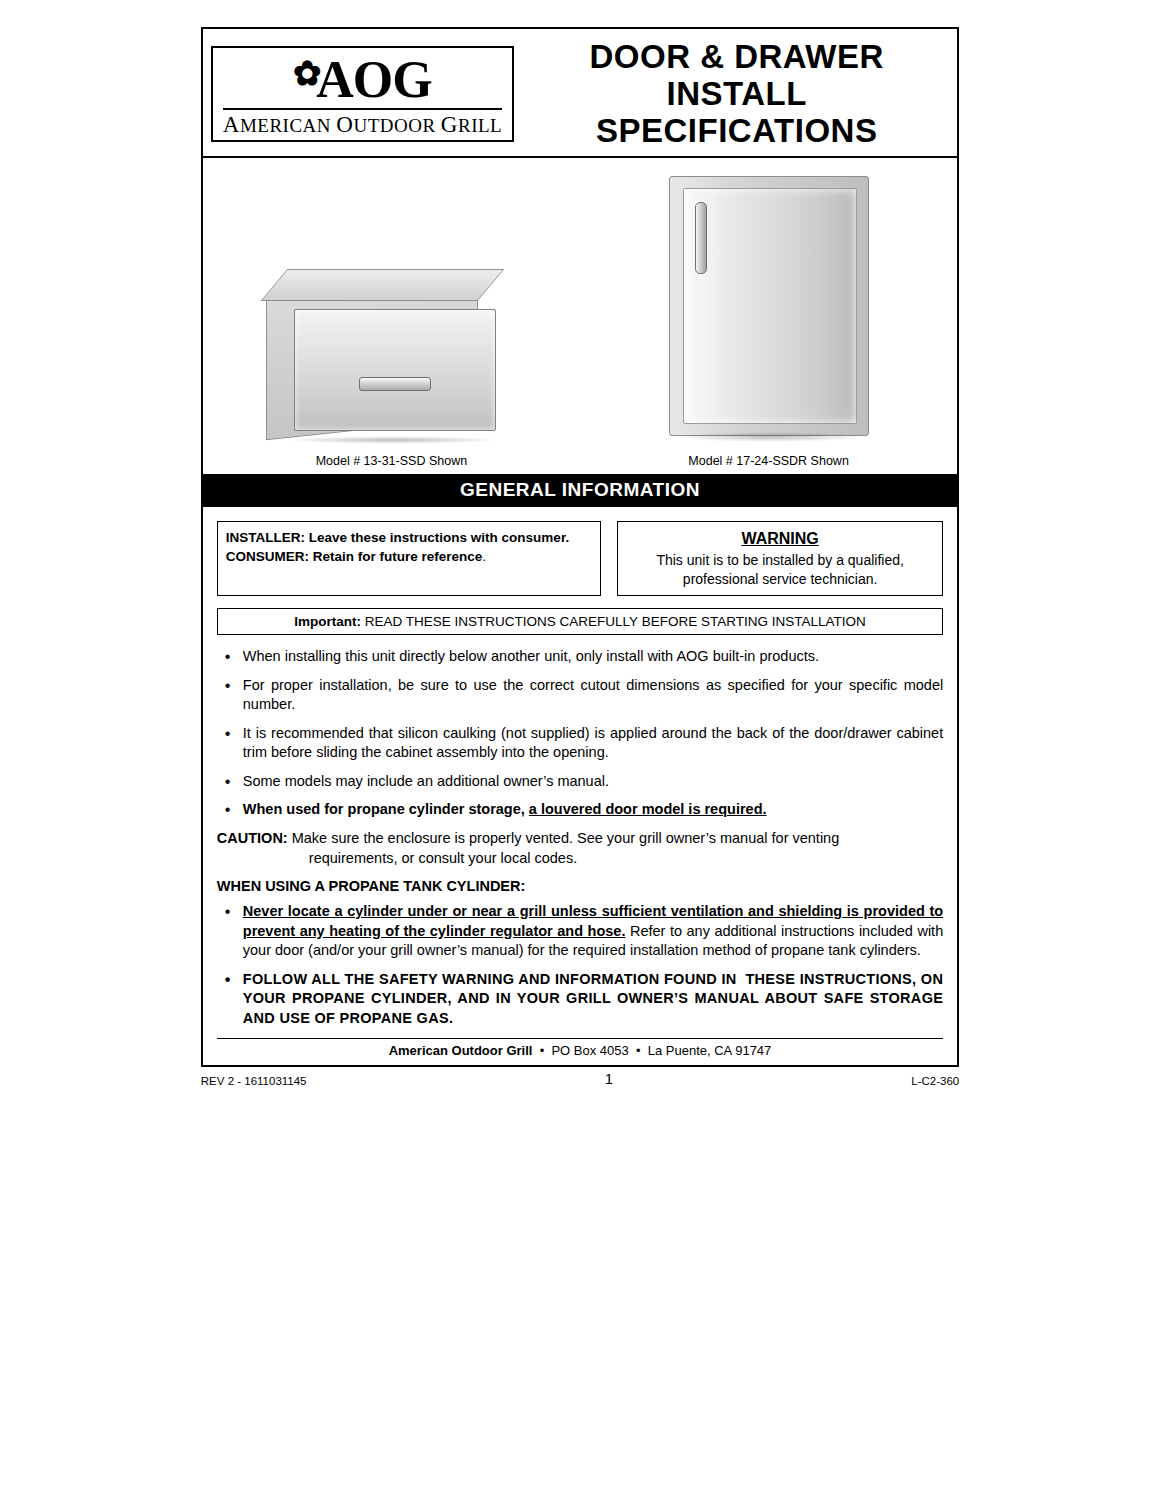✿AOG
AMERICAN OUTDOOR GRILL
DOOR & DRAWER
INSTALL SPECIFICATIONS
Model # 13-31-SSD Shown
Model # 17-24-SSDR Shown
GENERAL INFORMATION
INSTALLER: Leave these instructions with consumer.
CONSUMER: Retain for future reference.
WARNING This unit is to be installed by a qualified, professional service technician.
Important: READ THESE INSTRUCTIONS CAREFULLY BEFORE STARTING INSTALLATION
When installing this unit directly below another unit, only install with AOG built-in products.
For proper installation, be sure to use the correct cutout dimensions as specified for your specific model number.
It is recommended that silicon caulking (not supplied) is applied around the back of the door/drawer cabinet trim before sliding the cabinet assembly into the opening.
Some models may include an additional owner’s manual.
When used for propane cylinder storage, a louvered door model is required.
CAUTION: Make sure the enclosure is properly vented. See your grill owner’s manual for venting requirements, or consult your local codes.
WHEN USING A PROPANE TANK CYLINDER:
Never locate a cylinder under or near a grill unless sufficient ventilation and shielding is provided to prevent any heating of the cylinder regulator and hose. Refer to any additional instructions included with your door (and/or your grill owner’s manual) for the required installation method of propane tank cylinders.
FOLLOW ALL THE SAFETY WARNING AND INFORMATION FOUND IN THESE INSTRUCTIONS, ON YOUR PROPANE CYLINDER, AND IN YOUR GRILL OWNER’S MANUAL ABOUT SAFE STORAGE AND USE OF PROPANE GAS.
American Outdoor Grill • PO Box 4053 • La Puente, CA 91747
REV 2 - 1611031145
1
L-C2-360